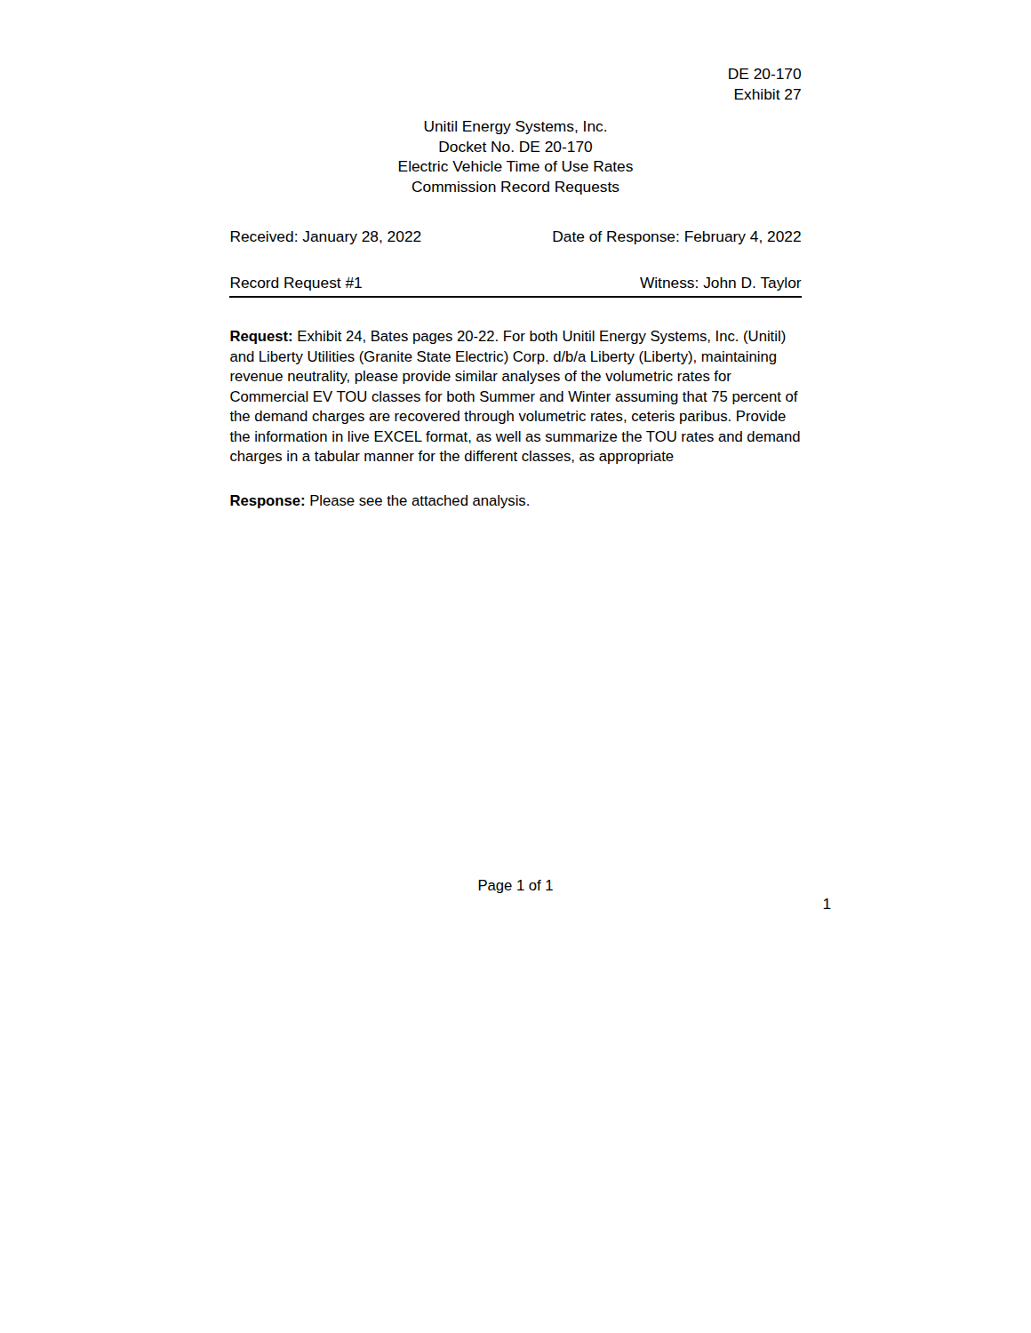DE 20-170
Exhibit 27
Unitil Energy Systems, Inc.
Docket No. DE 20-170
Electric Vehicle Time of Use Rates
Commission Record Requests
Received: January 28, 2022 Date of Response: February 4, 2022
Record Request #1 Witness: John D. Taylor
Request: Exhibit 24, Bates pages 20-22. For both Unitil Energy Systems, Inc. (Unitil) and Liberty Utilities (Granite State Electric) Corp. d/b/a Liberty (Liberty), maintaining revenue neutrality, please provide similar analyses of the volumetric rates for Commercial EV TOU classes for both Summer and Winter assuming that 75 percent of the demand charges are recovered through volumetric rates, ceteris paribus. Provide the information in live EXCEL format, as well as summarize the TOU rates and demand charges in a tabular manner for the different classes, as appropriate
Response: Please see the attached analysis.
Page 1 of 1
1